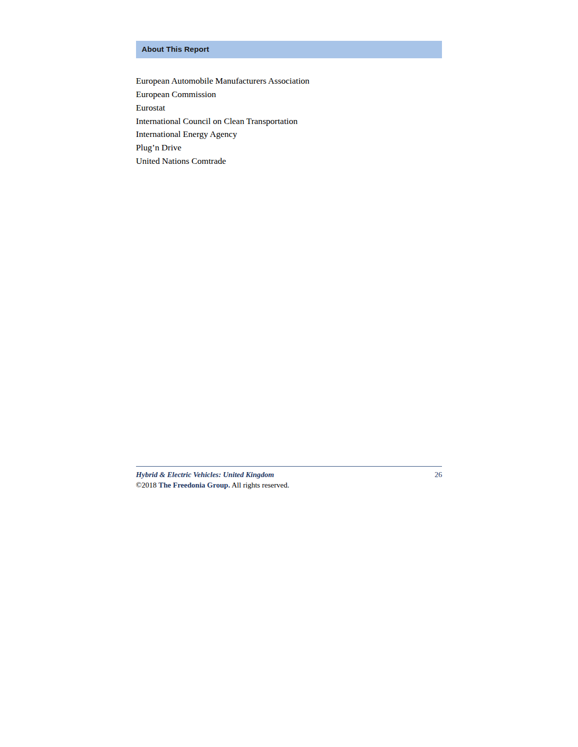About This Report
European Automobile Manufacturers Association
European Commission
Eurostat
International Council on Clean Transportation
International Energy Agency
Plug’n Drive
United Nations Comtrade
Hybrid & Electric Vehicles: United Kingdom ©2018 The Freedonia Group. All rights reserved.
26